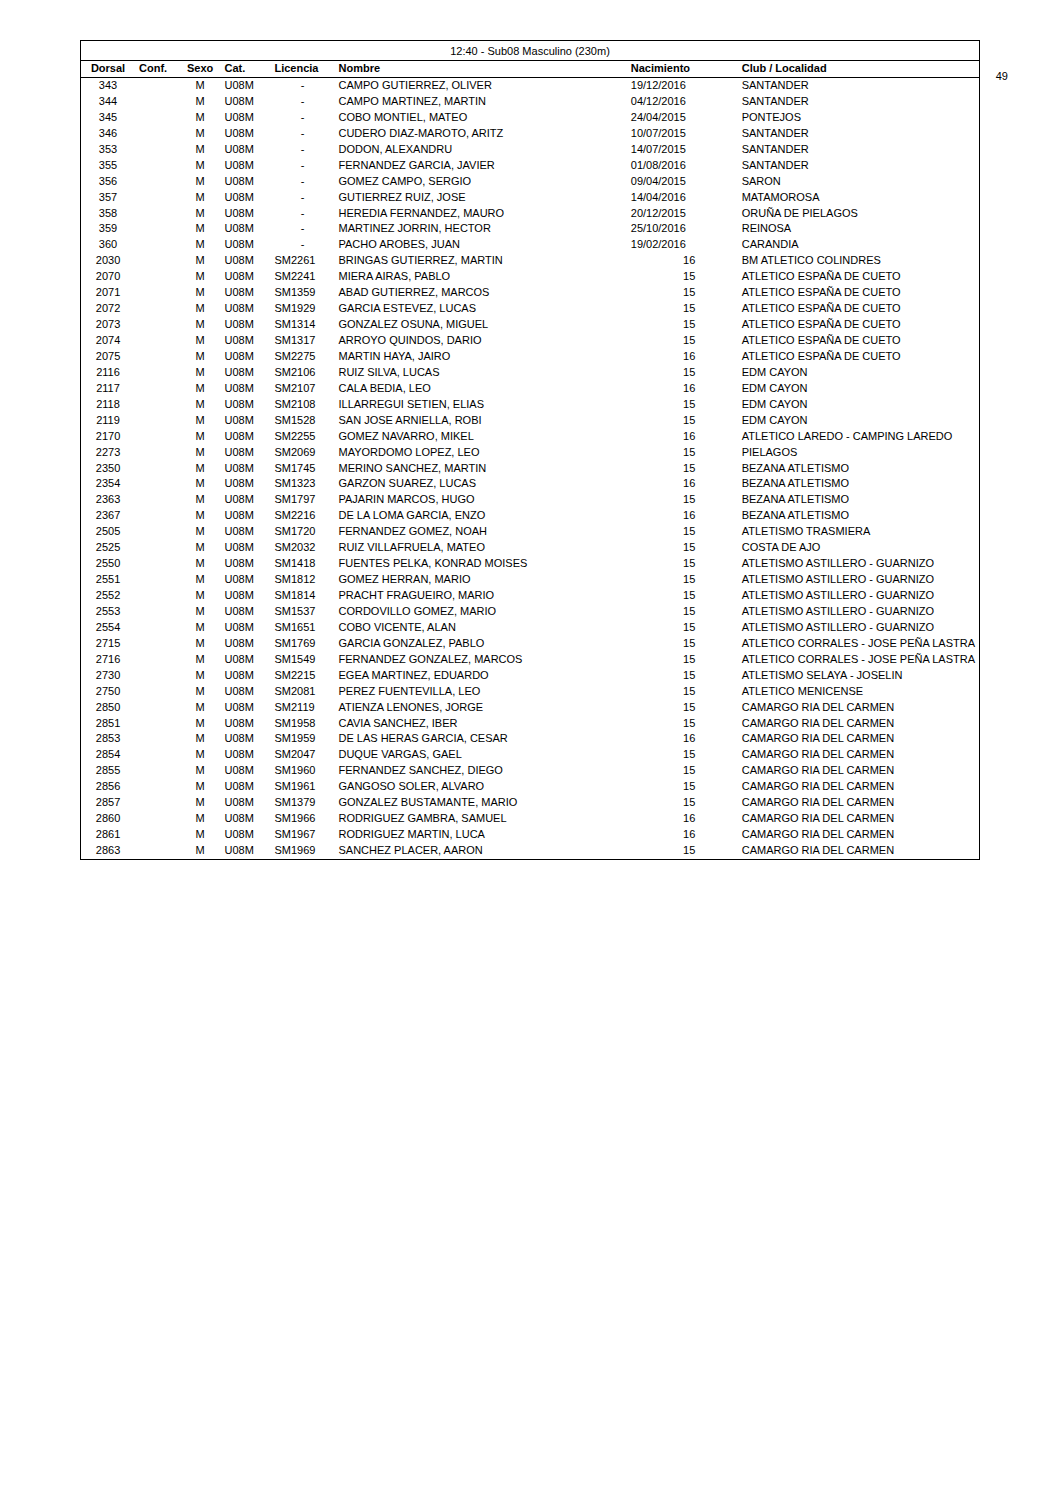49
12:40 - Sub08 Masculino (230m)
| Dorsal | Conf. | Sexo | Cat. | Licencia | Nombre | Nacimiento | Club / Localidad |
| --- | --- | --- | --- | --- | --- | --- | --- |
| 343 | | M | U08M | - | CAMPO GUTIERREZ, OLIVER | 19/12/2016 | SANTANDER |
| 344 | | M | U08M | - | CAMPO MARTINEZ, MARTIN | 04/12/2016 | SANTANDER |
| 345 | | M | U08M | - | COBO MONTIEL, MATEO | 24/04/2015 | PONTEJOS |
| 346 | | M | U08M | - | CUDERO DIAZ-MAROTO, ARITZ | 10/07/2015 | SANTANDER |
| 353 | | M | U08M | - | DODON, ALEXANDRU | 14/07/2015 | SANTANDER |
| 355 | | M | U08M | - | FERNANDEZ GARCIA, JAVIER | 01/08/2016 | SANTANDER |
| 356 | | M | U08M | - | GOMEZ CAMPO, SERGIO | 09/04/2015 | SARON |
| 357 | | M | U08M | - | GUTIERREZ RUIZ, JOSE | 14/04/2016 | MATAMOROSA |
| 358 | | M | U08M | - | HEREDIA FERNANDEZ, MAURO | 20/12/2015 | ORUÑA DE PIELAGOS |
| 359 | | M | U08M | - | MARTINEZ JORRIN, HECTOR | 25/10/2016 | REINOSA |
| 360 | | M | U08M | - | PACHO AROBES, JUAN | 19/02/2016 | CARANDIA |
| 2030 | | M | U08M | SM2261 | BRINGAS GUTIERREZ, MARTIN | 16 | BM ATLETICO COLINDRES |
| 2070 | | M | U08M | SM2241 | MIERA AIRAS, PABLO | 15 | ATLETICO ESPAÑA DE CUETO |
| 2071 | | M | U08M | SM1359 | ABAD GUTIERREZ, MARCOS | 15 | ATLETICO ESPAÑA DE CUETO |
| 2072 | | M | U08M | SM1929 | GARCIA ESTEVEZ, LUCAS | 15 | ATLETICO ESPAÑA DE CUETO |
| 2073 | | M | U08M | SM1314 | GONZALEZ OSUNA, MIGUEL | 15 | ATLETICO ESPAÑA DE CUETO |
| 2074 | | M | U08M | SM1317 | ARROYO QUINDOS, DARIO | 15 | ATLETICO ESPAÑA DE CUETO |
| 2075 | | M | U08M | SM2275 | MARTIN HAYA, JAIRO | 16 | ATLETICO ESPAÑA DE CUETO |
| 2116 | | M | U08M | SM2106 | RUIZ SILVA, LUCAS | 15 | EDM CAYON |
| 2117 | | M | U08M | SM2107 | CALA BEDIA, LEO | 16 | EDM CAYON |
| 2118 | | M | U08M | SM2108 | ILLARREGUI SETIEN, ELIAS | 15 | EDM CAYON |
| 2119 | | M | U08M | SM1528 | SAN JOSE ARNIELLA, ROBI | 15 | EDM CAYON |
| 2170 | | M | U08M | SM2255 | GOMEZ NAVARRO, MIKEL | 16 | ATLETICO LAREDO - CAMPING LAREDO |
| 2273 | | M | U08M | SM2069 | MAYORDOMO LOPEZ, LEO | 15 | PIELAGOS |
| 2350 | | M | U08M | SM1745 | MERINO SANCHEZ, MARTIN | 15 | BEZANA ATLETISMO |
| 2354 | | M | U08M | SM1323 | GARZON SUAREZ, LUCAS | 16 | BEZANA ATLETISMO |
| 2363 | | M | U08M | SM1797 | PAJARIN MARCOS, HUGO | 15 | BEZANA ATLETISMO |
| 2367 | | M | U08M | SM2216 | DE LA LOMA GARCIA, ENZO | 16 | BEZANA ATLETISMO |
| 2505 | | M | U08M | SM1720 | FERNANDEZ GOMEZ, NOAH | 15 | ATLETISMO TRASMIERA |
| 2525 | | M | U08M | SM2032 | RUIZ VILLAFRUELA, MATEO | 15 | COSTA DE AJO |
| 2550 | | M | U08M | SM1418 | FUENTES PELKA, KONRAD MOISES | 15 | ATLETISMO ASTILLERO - GUARNIZO |
| 2551 | | M | U08M | SM1812 | GOMEZ HERRAN, MARIO | 15 | ATLETISMO ASTILLERO - GUARNIZO |
| 2552 | | M | U08M | SM1814 | PRACHT FRAGUEIRO, MARIO | 15 | ATLETISMO ASTILLERO - GUARNIZO |
| 2553 | | M | U08M | SM1537 | CORDOVILLO GOMEZ, MARIO | 15 | ATLETISMO ASTILLERO - GUARNIZO |
| 2554 | | M | U08M | SM1651 | COBO VICENTE, ALAN | 15 | ATLETISMO ASTILLERO - GUARNIZO |
| 2715 | | M | U08M | SM1769 | GARCIA GONZALEZ, PABLO | 15 | ATLETICO CORRALES - JOSE PEÑA LASTRA |
| 2716 | | M | U08M | SM1549 | FERNANDEZ GONZALEZ, MARCOS | 15 | ATLETICO CORRALES - JOSE PEÑA LASTRA |
| 2730 | | M | U08M | SM2215 | EGEA MARTINEZ, EDUARDO | 15 | ATLETISMO SELAYA - JOSELIN |
| 2750 | | M | U08M | SM2081 | PEREZ FUENTEVILLA, LEO | 15 | ATLETICO MENICENSE |
| 2850 | | M | U08M | SM2119 | ATIENZA LENONES, JORGE | 15 | CAMARGO RIA DEL CARMEN |
| 2851 | | M | U08M | SM1958 | CAVIA SANCHEZ, IBER | 15 | CAMARGO RIA DEL CARMEN |
| 2853 | | M | U08M | SM1959 | DE LAS HERAS GARCIA, CESAR | 16 | CAMARGO RIA DEL CARMEN |
| 2854 | | M | U08M | SM2047 | DUQUE VARGAS, GAEL | 15 | CAMARGO RIA DEL CARMEN |
| 2855 | | M | U08M | SM1960 | FERNANDEZ SANCHEZ, DIEGO | 15 | CAMARGO RIA DEL CARMEN |
| 2856 | | M | U08M | SM1961 | GANGOSO SOLER, ALVARO | 15 | CAMARGO RIA DEL CARMEN |
| 2857 | | M | U08M | SM1379 | GONZALEZ BUSTAMANTE, MARIO | 15 | CAMARGO RIA DEL CARMEN |
| 2860 | | M | U08M | SM1966 | RODRIGUEZ GAMBRA, SAMUEL | 16 | CAMARGO RIA DEL CARMEN |
| 2861 | | M | U08M | SM1967 | RODRIGUEZ MARTIN, LUCA | 16 | CAMARGO RIA DEL CARMEN |
| 2863 | | M | U08M | SM1969 | SANCHEZ PLACER, AARON | 15 | CAMARGO RIA DEL CARMEN |